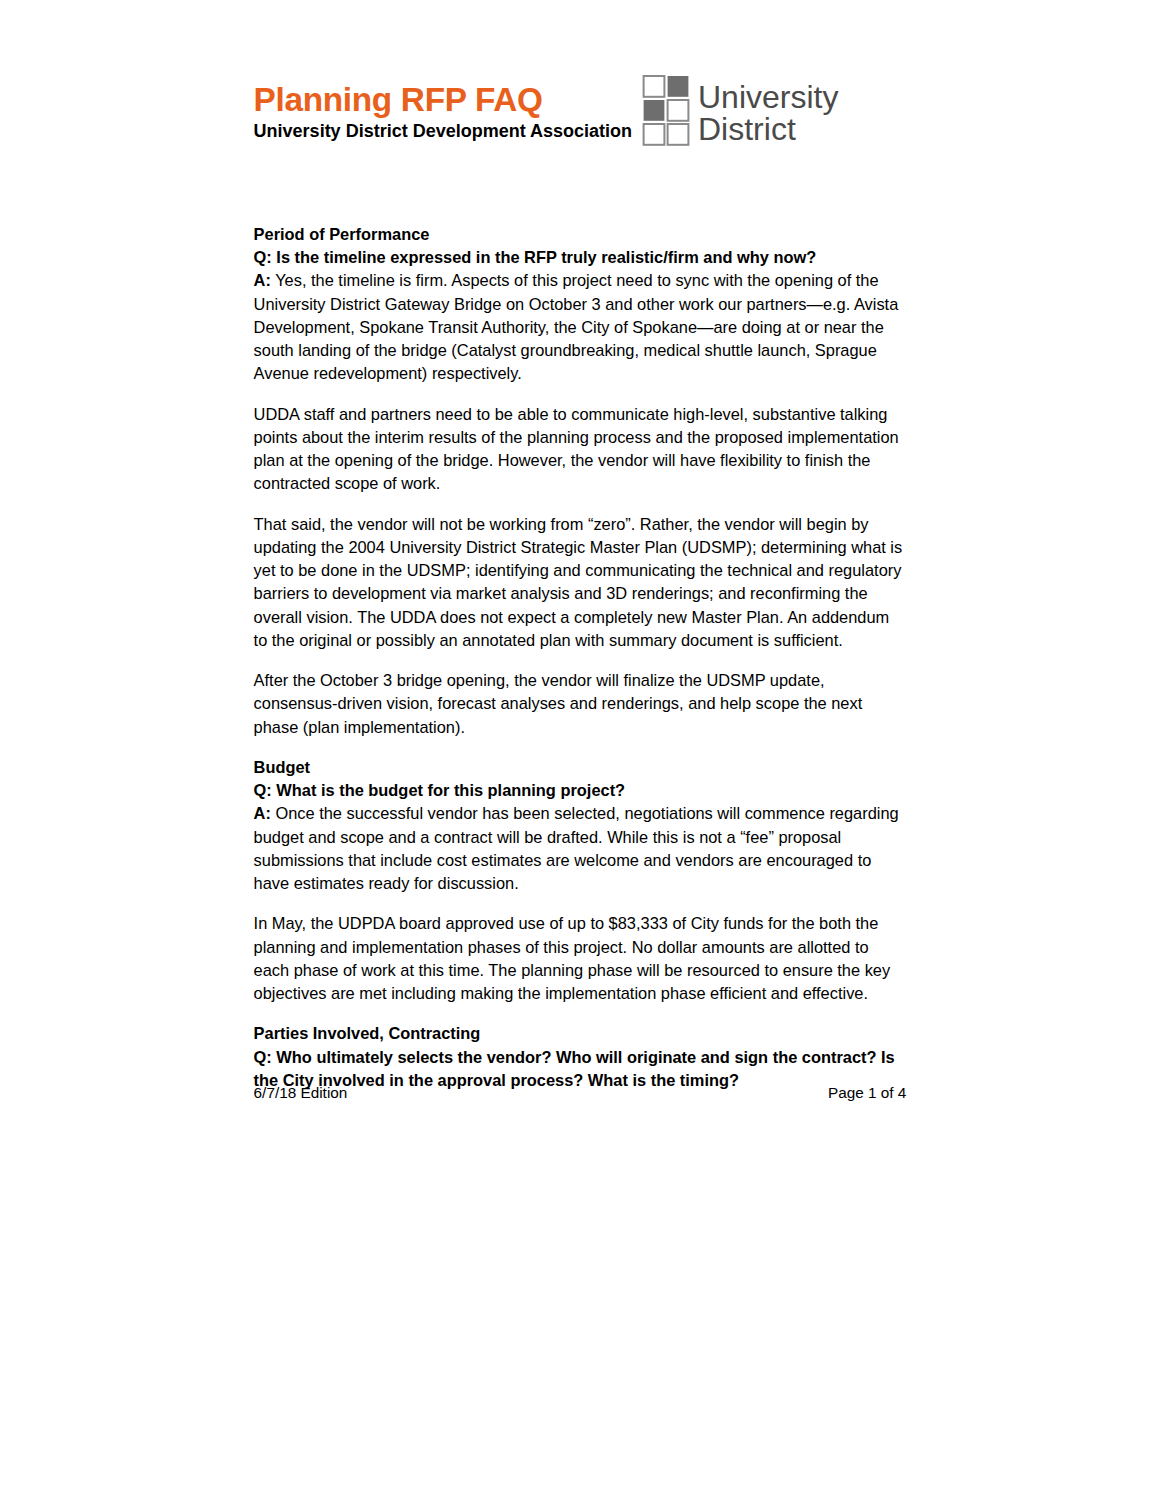Planning RFP FAQ
University District Development Association
University District
Period of Performance
Q: Is the timeline expressed in the RFP truly realistic/firm and why now?
A: Yes, the timeline is firm. Aspects of this project need to sync with the opening of the University District Gateway Bridge on October 3 and other work our partners—e.g. Avista Development, Spokane Transit Authority, the City of Spokane—are doing at or near the south landing of the bridge (Catalyst groundbreaking, medical shuttle launch, Sprague Avenue redevelopment) respectively.
UDDA staff and partners need to be able to communicate high-level, substantive talking points about the interim results of the planning process and the proposed implementation plan at the opening of the bridge. However, the vendor will have flexibility to finish the contracted scope of work.
That said, the vendor will not be working from “zero”. Rather, the vendor will begin by updating the 2004 University District Strategic Master Plan (UDSMP); determining what is yet to be done in the UDSMP; identifying and communicating the technical and regulatory barriers to development via market analysis and 3D renderings; and reconfirming the overall vision. The UDDA does not expect a completely new Master Plan. An addendum to the original or possibly an annotated plan with summary document is sufficient.
After the October 3 bridge opening, the vendor will finalize the UDSMP update, consensus-driven vision, forecast analyses and renderings, and help scope the next phase (plan implementation).
Budget
Q: What is the budget for this planning project?
A: Once the successful vendor has been selected, negotiations will commence regarding budget and scope and a contract will be drafted. While this is not a “fee” proposal submissions that include cost estimates are welcome and vendors are encouraged to have estimates ready for discussion.
In May, the UDPDA board approved use of up to $83,333 of City funds for the both the planning and implementation phases of this project. No dollar amounts are allotted to each phase of work at this time. The planning phase will be resourced to ensure the key objectives are met including making the implementation phase efficient and effective.
Parties Involved, Contracting
Q: Who ultimately selects the vendor? Who will originate and sign the contract? Is the City involved in the approval process? What is the timing?
6/7/18 Edition Page 1 of 4